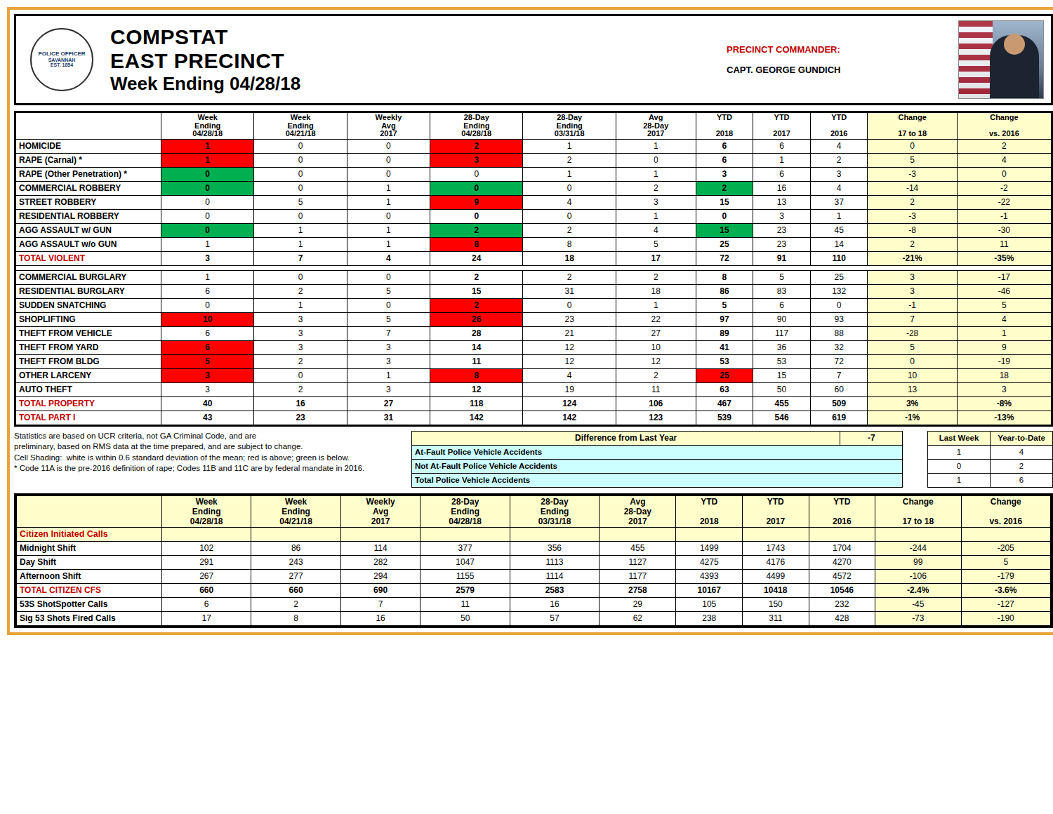POLICE OFFICER
SAVANNAH
EST. 1854
COMPSTAT
EAST PRECINCT
Week Ending 04/28/18
PRECINCT COMMANDER:
CAPT. GEORGE GUNDICH
| | Week Ending 04/28/18 | Week Ending 04/21/18 | Weekly Avg 2017 | 28-Day Ending 04/28/18 | 28-Day Ending 03/31/18 | Avg 28-Day 2017 | YTD 2018 | YTD 2017 | YTD 2016 | Change 17 to 18 | Change vs. 2016 |
| --- | --- | --- | --- | --- | --- | --- | --- | --- | --- | --- | --- |
| HOMICIDE | 1 | 0 | 0 | 2 | 1 | 1 | 6 | 6 | 4 | 0 | 2 |
| RAPE (Carnal) * | 1 | 0 | 0 | 3 | 2 | 0 | 6 | 1 | 2 | 5 | 4 |
| RAPE (Other Penetration) * | 0 | 0 | 0 | 0 | 1 | 1 | 3 | 6 | 3 | -3 | 0 |
| COMMERCIAL ROBBERY | 0 | 0 | 1 | 0 | 0 | 2 | 2 | 16 | 4 | -14 | -2 |
| STREET ROBBERY | 0 | 5 | 1 | 9 | 4 | 3 | 15 | 13 | 37 | 2 | -22 |
| RESIDENTIAL ROBBERY | 0 | 0 | 0 | 0 | 0 | 1 | 0 | 3 | 1 | -3 | -1 |
| AGG ASSAULT w/ GUN | 0 | 1 | 1 | 2 | 2 | 4 | 15 | 23 | 45 | -8 | -30 |
| AGG ASSAULT w/o GUN | 1 | 1 | 1 | 8 | 8 | 5 | 25 | 23 | 14 | 2 | 11 |
| TOTAL VIOLENT | 3 | 7 | 4 | 24 | 18 | 17 | 72 | 91 | 110 | -21% | -35% |
| COMMERCIAL BURGLARY | 1 | 0 | 0 | 2 | 2 | 2 | 8 | 5 | 25 | 3 | -17 |
| RESIDENTIAL BURGLARY | 6 | 2 | 5 | 15 | 31 | 18 | 86 | 83 | 132 | 3 | -46 |
| SUDDEN SNATCHING | 0 | 1 | 0 | 2 | 0 | 1 | 5 | 6 | 0 | -1 | 5 |
| SHOPLIFTING | 10 | 3 | 5 | 26 | 23 | 22 | 97 | 90 | 93 | 7 | 4 |
| THEFT FROM VEHICLE | 6 | 3 | 7 | 28 | 21 | 27 | 89 | 117 | 88 | -28 | 1 |
| THEFT FROM YARD | 6 | 3 | 3 | 14 | 12 | 10 | 41 | 36 | 32 | 5 | 9 |
| THEFT FROM BLDG | 5 | 2 | 3 | 11 | 12 | 12 | 53 | 53 | 72 | 0 | -19 |
| OTHER LARCENY | 3 | 0 | 1 | 8 | 4 | 2 | 25 | 15 | 7 | 10 | 18 |
| AUTO THEFT | 3 | 2 | 3 | 12 | 19 | 11 | 63 | 50 | 60 | 13 | 3 |
| TOTAL PROPERTY | 40 | 16 | 27 | 118 | 124 | 106 | 467 | 455 | 509 | 3% | -8% |
| TOTAL PART I | 43 | 23 | 31 | 142 | 142 | 123 | 539 | 546 | 619 | -1% | -13% |
Statistics are based on UCR criteria, not GA Criminal Code, and are
preliminary, based on RMS data at the time prepared, and are subject to change.
Cell Shading: white is within 0.6 standard deviation of the mean; red is above; green is below.
* Code 11A is the pre-2016 definition of rape; Codes 11B and 11C are by federal mandate in 2016.
| Difference from Last Year | -7 | | Last Week | Year-to-Date |
| At-Fault Police Vehicle Accidents | | 1 | 4 |
| Not At-Fault Police Vehicle Accidents | | 0 | 2 |
| Total Police Vehicle Accidents | | 1 | 6 |
| | Week Ending 04/28/18 | Week Ending 04/21/18 | Weekly Avg 2017 | 28-Day Ending 04/28/18 | 28-Day Ending 03/31/18 | Avg 28-Day 2017 | YTD 2018 | YTD 2017 | YTD 2016 | Change 17 to 18 | Change vs. 2016 |
| --- | --- | --- | --- | --- | --- | --- | --- | --- | --- | --- | --- |
| Citizen Initiated Calls | | | | | | | | | | | |
| Midnight Shift | 102 | 86 | 114 | 377 | 356 | 455 | 1499 | 1743 | 1704 | -244 | -205 |
| Day Shift | 291 | 243 | 282 | 1047 | 1113 | 1127 | 4275 | 4176 | 4270 | 99 | 5 |
| Afternoon Shift | 267 | 277 | 294 | 1155 | 1114 | 1177 | 4393 | 4499 | 4572 | -106 | -179 |
| TOTAL CITIZEN CFS | 660 | 660 | 690 | 2579 | 2583 | 2758 | 10167 | 10418 | 10546 | -2.4% | -3.6% |
| 53S ShotSpotter Calls | 6 | 2 | 7 | 11 | 16 | 29 | 105 | 150 | 232 | -45 | -127 |
| Sig 53 Shots Fired Calls | 17 | 8 | 16 | 50 | 57 | 62 | 238 | 311 | 428 | -73 | -190 |